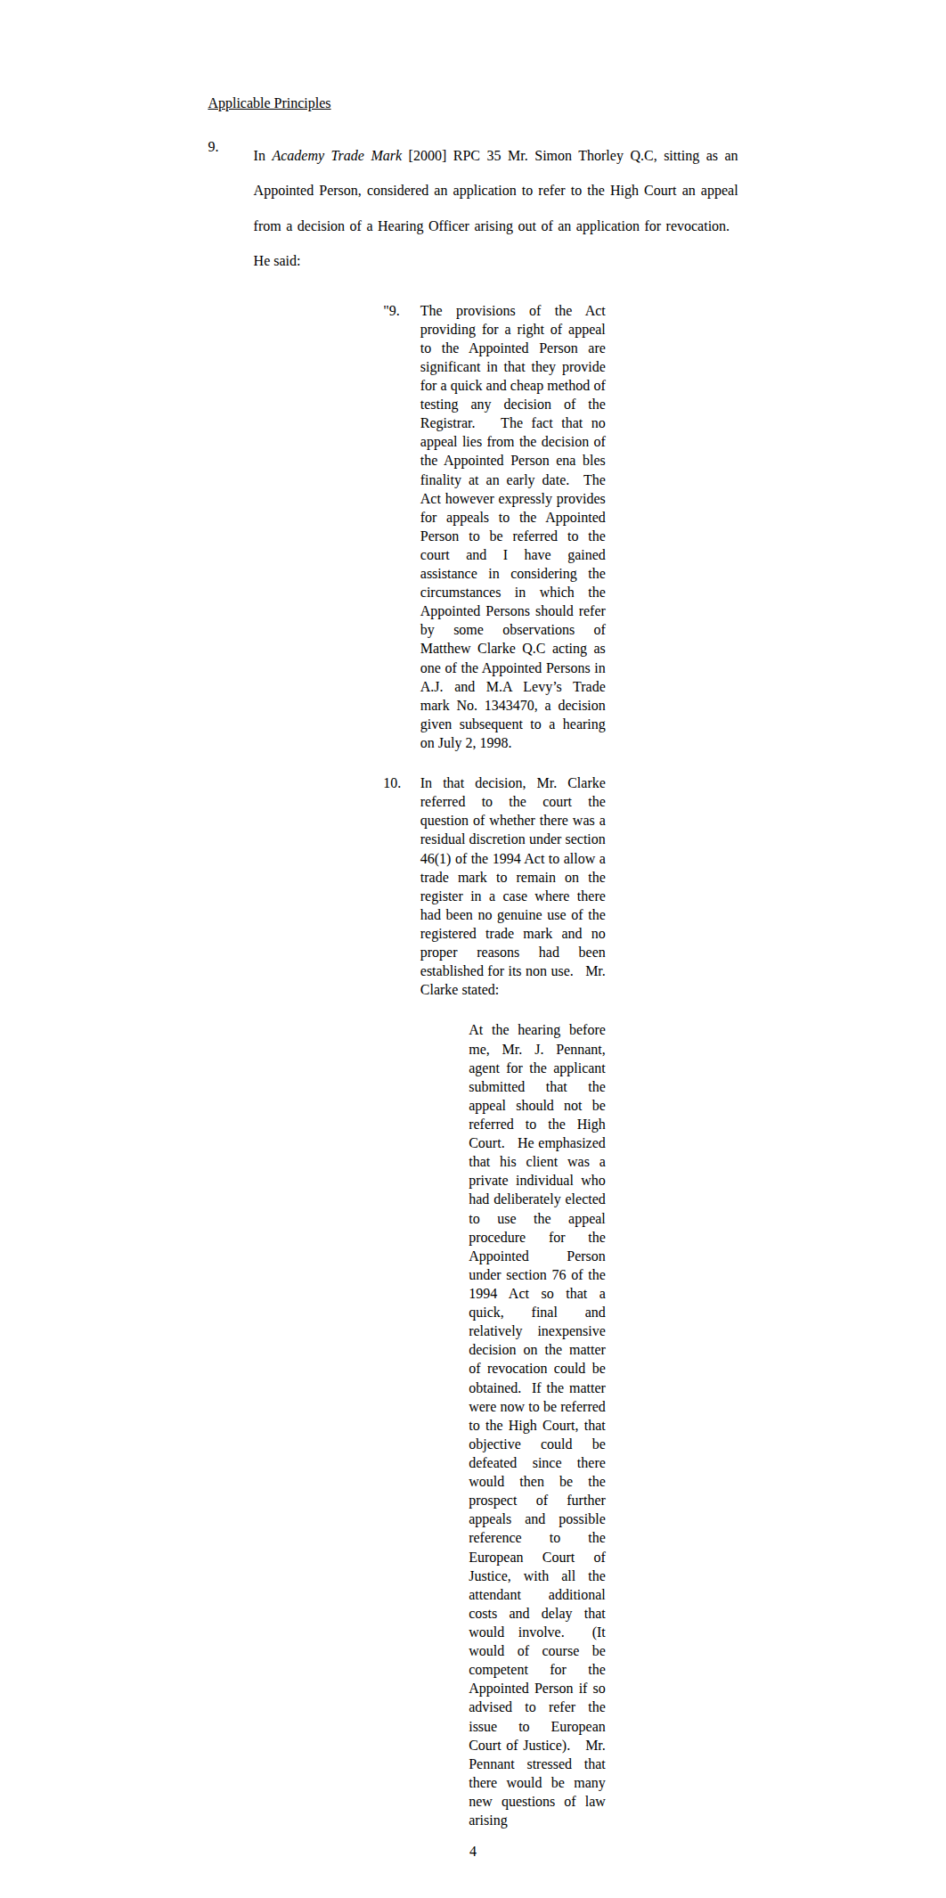Applicable Principles
9.
In Academy Trade Mark [2000] RPC 35 Mr. Simon Thorley Q.C, sitting as an Appointed Person, considered an application to refer to the High Court an appeal from a decision of a Hearing Officer arising out of an application for revocation. He said:
"9. The provisions of the Act providing for a right of appeal to the Appointed Person are significant in that they provide for a quick and cheap method of testing any decision of the Registrar. The fact that no appeal lies from the decision of the Appointed Person ena bles finality at an early date. The Act however expressly provides for appeals to the Appointed Person to be referred to the court and I have gained assistance in considering the circumstances in which the Appointed Persons should refer by some observations of Matthew Clarke Q.C acting as one of the Appointed Persons in A.J. and M.A Levy’s Trade mark No. 1343470, a decision given subsequent to a hearing on July 2, 1998.
10. In that decision, Mr. Clarke referred to the court the question of whether there was a residual discretion under section 46(1) of the 1994 Act to allow a trade mark to remain on the register in a case where there had been no genuine use of the registered trade mark and no proper reasons had been established for its non use. Mr. Clarke stated:
At the hearing before me, Mr. J. Pennant, agent for the applicant submitted that the appeal should not be referred to the High Court. He emphasized that his client was a private individual who had deliberately elected to use the appeal procedure for the Appointed Person under section 76 of the 1994 Act so that a quick, final and relatively inexpensive decision on the matter of revocation could be obtained. If the matter were now to be referred to the High Court, that objective could be defeated since there would then be the prospect of further appeals and possible reference to the European Court of Justice, with all the attendant additional costs and delay that would involve. (It would of course be competent for the Appointed Person if so advised to refer the issue to European Court of Justice). Mr. Pennant stressed that there would be many new questions of law arising
4